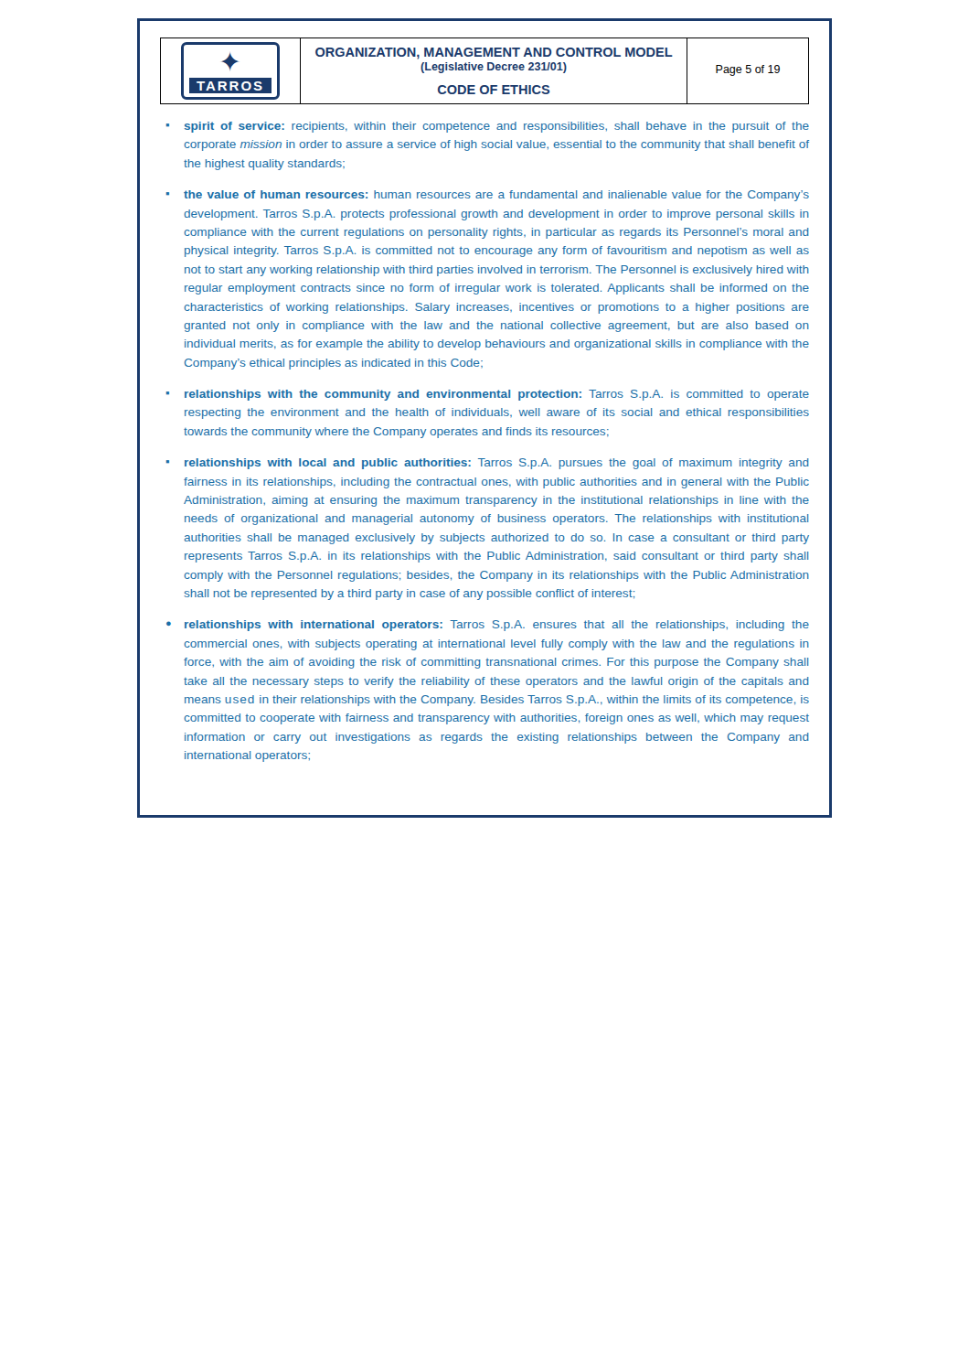| ✦ TARROS | ORGANIZATION, MANAGEMENT AND CONTROL MODEL (Legislative Decree 231/01) CODE OF ETHICS | Page 5 of 19 |
spirit of service: recipients, within their competence and responsibilities, shall behave in the pursuit of the corporate mission in order to assure a service of high social value, essential to the community that shall benefit of the highest quality standards;
the value of human resources: human resources are a fundamental and inalienable value for the Company’s development. Tarros S.p.A. protects professional growth and development in order to improve personal skills in compliance with the current regulations on personality rights, in particular as regards its Personnel’s moral and physical integrity. Tarros S.p.A. is committed not to encourage any form of favouritism and nepotism as well as not to start any working relationship with third parties involved in terrorism. The Personnel is exclusively hired with regular employment contracts since no form of irregular work is tolerated. Applicants shall be informed on the characteristics of working relationships. Salary increases, incentives or promotions to a higher positions are granted not only in compliance with the law and the national collective agreement, but are also based on individual merits, as for example the ability to develop behaviours and organizational skills in compliance with the Company’s ethical principles as indicated in this Code;
relationships with the community and environmental protection: Tarros S.p.A. is committed to operate respecting the environment and the health of individuals, well aware of its social and ethical responsibilities towards the community where the Company operates and finds its resources;
relationships with local and public authorities: Tarros S.p.A. pursues the goal of maximum integrity and fairness in its relationships, including the contractual ones, with public authorities and in general with the Public Administration, aiming at ensuring the maximum transparency in the institutional relationships in line with the needs of organizational and managerial autonomy of business operators. The relationships with institutional authorities shall be managed exclusively by subjects authorized to do so. In case a consultant or third party represents Tarros S.p.A. in its relationships with the Public Administration, said consultant or third party shall comply with the Personnel regulations; besides, the Company in its relationships with the Public Administration shall not be represented by a third party in case of any possible conflict of interest;
relationships with international operators: Tarros S.p.A. ensures that all the relationships, including the commercial ones, with subjects operating at international level fully comply with the law and the regulations in force, with the aim of avoiding the risk of committing transnational crimes. For this purpose the Company shall take all the necessary steps to verify the reliability of these operators and the lawful origin of the capitals and means used in their relationships with the Company. Besides Tarros S.p.A., within the limits of its competence, is committed to cooperate with fairness and transparency with authorities, foreign ones as well, which may request information or carry out investigations as regards the existing relationships between the Company and international operators;